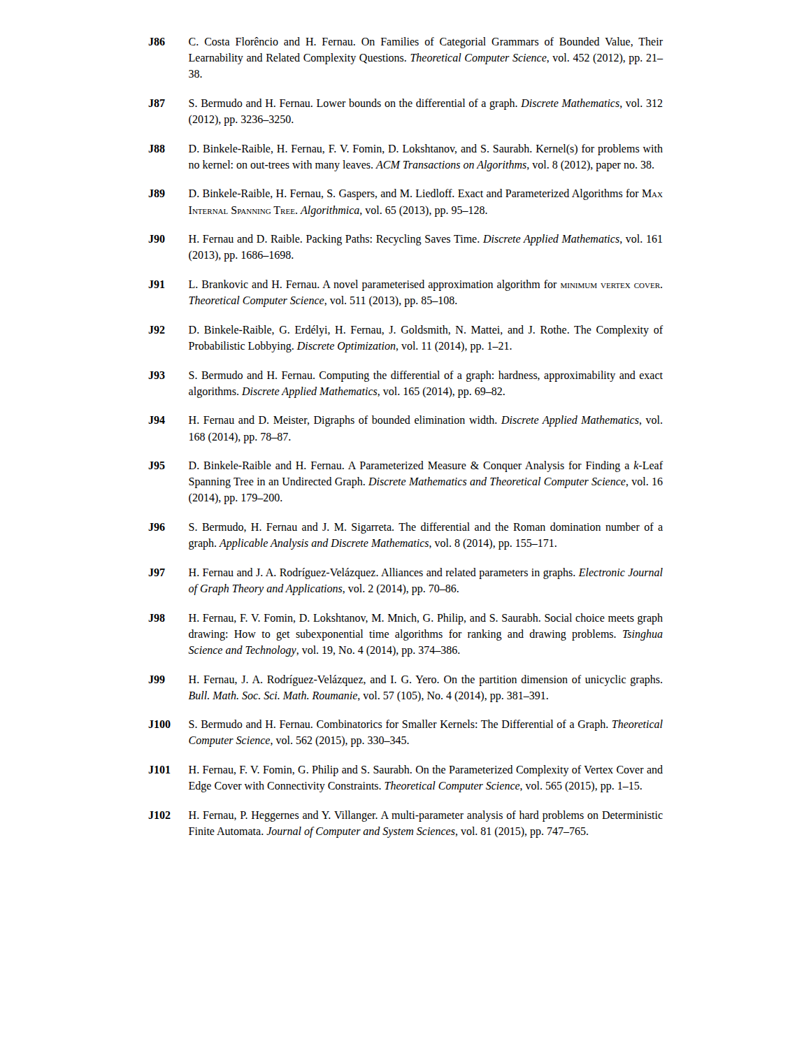J86 C. Costa Florêncio and H. Fernau. On Families of Categorial Grammars of Bounded Value, Their Learnability and Related Complexity Questions. Theoretical Computer Science, vol. 452 (2012), pp. 21–38.
J87 S. Bermudo and H. Fernau. Lower bounds on the differential of a graph. Discrete Mathematics, vol. 312 (2012), pp. 3236–3250.
J88 D. Binkele-Raible, H. Fernau, F. V. Fomin, D. Lokshtanov, and S. Saurabh. Kernel(s) for problems with no kernel: on out-trees with many leaves. ACM Transactions on Algorithms, vol. 8 (2012), paper no. 38.
J89 D. Binkele-Raible, H. Fernau, S. Gaspers, and M. Liedloff. Exact and Parameterized Algorithms for Max Internal Spanning Tree. Algorithmica, vol. 65 (2013), pp. 95–128.
J90 H. Fernau and D. Raible. Packing Paths: Recycling Saves Time. Discrete Applied Mathematics, vol. 161 (2013), pp. 1686–1698.
J91 L. Brankovic and H. Fernau. A novel parameterised approximation algorithm for minimum vertex cover. Theoretical Computer Science, vol. 511 (2013), pp. 85–108.
J92 D. Binkele-Raible, G. Erdélyi, H. Fernau, J. Goldsmith, N. Mattei, and J. Rothe. The Complexity of Probabilistic Lobbying. Discrete Optimization, vol. 11 (2014), pp. 1–21.
J93 S. Bermudo and H. Fernau. Computing the differential of a graph: hardness, approximability and exact algorithms. Discrete Applied Mathematics, vol. 165 (2014), pp. 69–82.
J94 H. Fernau and D. Meister, Digraphs of bounded elimination width. Discrete Applied Mathematics, vol. 168 (2014), pp. 78–87.
J95 D. Binkele-Raible and H. Fernau. A Parameterized Measure & Conquer Analysis for Finding a k-Leaf Spanning Tree in an Undirected Graph. Discrete Mathematics and Theoretical Computer Science, vol. 16 (2014), pp. 179–200.
J96 S. Bermudo, H. Fernau and J. M. Sigarreta. The differential and the Roman domination number of a graph. Applicable Analysis and Discrete Mathematics, vol. 8 (2014), pp. 155–171.
J97 H. Fernau and J. A. Rodríguez-Velázquez. Alliances and related parameters in graphs. Electronic Journal of Graph Theory and Applications, vol. 2 (2014), pp. 70–86.
J98 H. Fernau, F. V. Fomin, D. Lokshtanov, M. Mnich, G. Philip, and S. Saurabh. Social choice meets graph drawing: How to get subexponential time algorithms for ranking and drawing problems. Tsinghua Science and Technology, vol. 19, No. 4 (2014), pp. 374–386.
J99 H. Fernau, J. A. Rodríguez-Velázquez, and I. G. Yero. On the partition dimension of unicyclic graphs. Bull. Math. Soc. Sci. Math. Roumanie, vol. 57 (105), No. 4 (2014), pp. 381–391.
J100 S. Bermudo and H. Fernau. Combinatorics for Smaller Kernels: The Differential of a Graph. Theoretical Computer Science, vol. 562 (2015), pp. 330–345.
J101 H. Fernau, F. V. Fomin, G. Philip and S. Saurabh. On the Parameterized Complexity of Vertex Cover and Edge Cover with Connectivity Constraints. Theoretical Computer Science, vol. 565 (2015), pp. 1–15.
J102 H. Fernau, P. Heggernes and Y. Villanger. A multi-parameter analysis of hard problems on Deterministic Finite Automata. Journal of Computer and System Sciences, vol. 81 (2015), pp. 747–765.